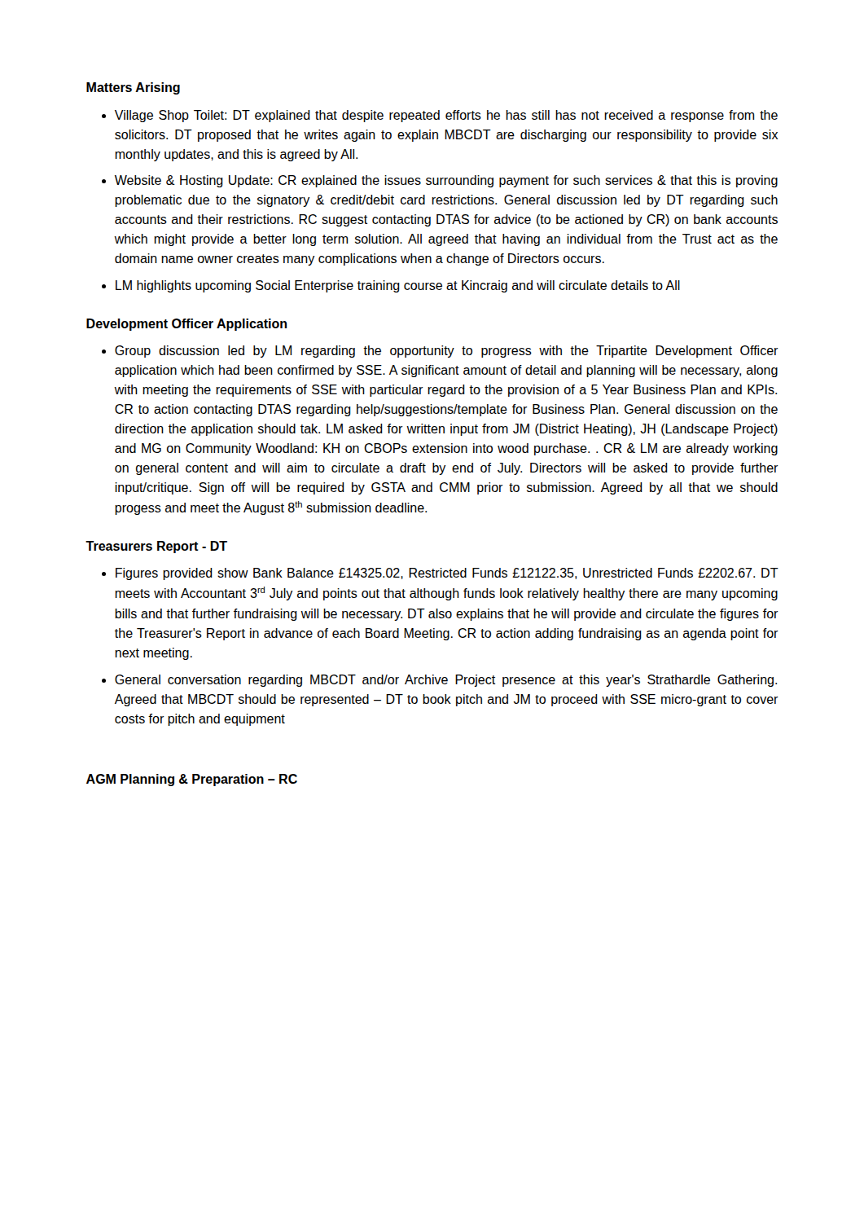Matters Arising
Village Shop Toilet: DT explained that despite repeated efforts he has still has not received a response from the solicitors. DT proposed that he writes again to explain MBCDT are discharging our responsibility to provide six monthly updates, and this is agreed by All.
Website & Hosting Update: CR explained the issues surrounding payment for such services & that this is proving problematic due to the signatory & credit/debit card restrictions. General discussion led by DT regarding such accounts and their restrictions. RC suggest contacting DTAS for advice (to be actioned by CR) on bank accounts which might provide a better long term solution. All agreed that having an individual from the Trust act as the domain name owner creates many complications when a change of Directors occurs.
LM highlights upcoming Social Enterprise training course at Kincraig and will circulate details to All
Development Officer Application
Group discussion led by LM regarding the opportunity to progress with the Tripartite Development Officer application which had been confirmed by SSE. A significant amount of detail and planning will be necessary, along with meeting the requirements of SSE with particular regard to the provision of a 5 Year Business Plan and KPIs. CR to action contacting DTAS regarding help/suggestions/template for Business Plan. General discussion on the direction the application should tak. LM asked for written input from JM (District Heating), JH (Landscape Project) and MG on Community Woodland: KH on CBOPs extension into wood purchase. . CR & LM are already working on general content and will aim to circulate a draft by end of July. Directors will be asked to provide further input/critique. Sign off will be required by GSTA and CMM prior to submission. Agreed by all that we should progess and meet the August 8th submission deadline.
Treasurers Report - DT
Figures provided show Bank Balance £14325.02, Restricted Funds £12122.35, Unrestricted Funds £2202.67. DT meets with Accountant 3rd July and points out that although funds look relatively healthy there are many upcoming bills and that further fundraising will be necessary. DT also explains that he will provide and circulate the figures for the Treasurer's Report in advance of each Board Meeting. CR to action adding fundraising as an agenda point for next meeting.
General conversation regarding MBCDT and/or Archive Project presence at this year's Strathardle Gathering. Agreed that MBCDT should be represented – DT to book pitch and JM to proceed with SSE micro-grant to cover costs for pitch and equipment
AGM Planning & Preparation – RC